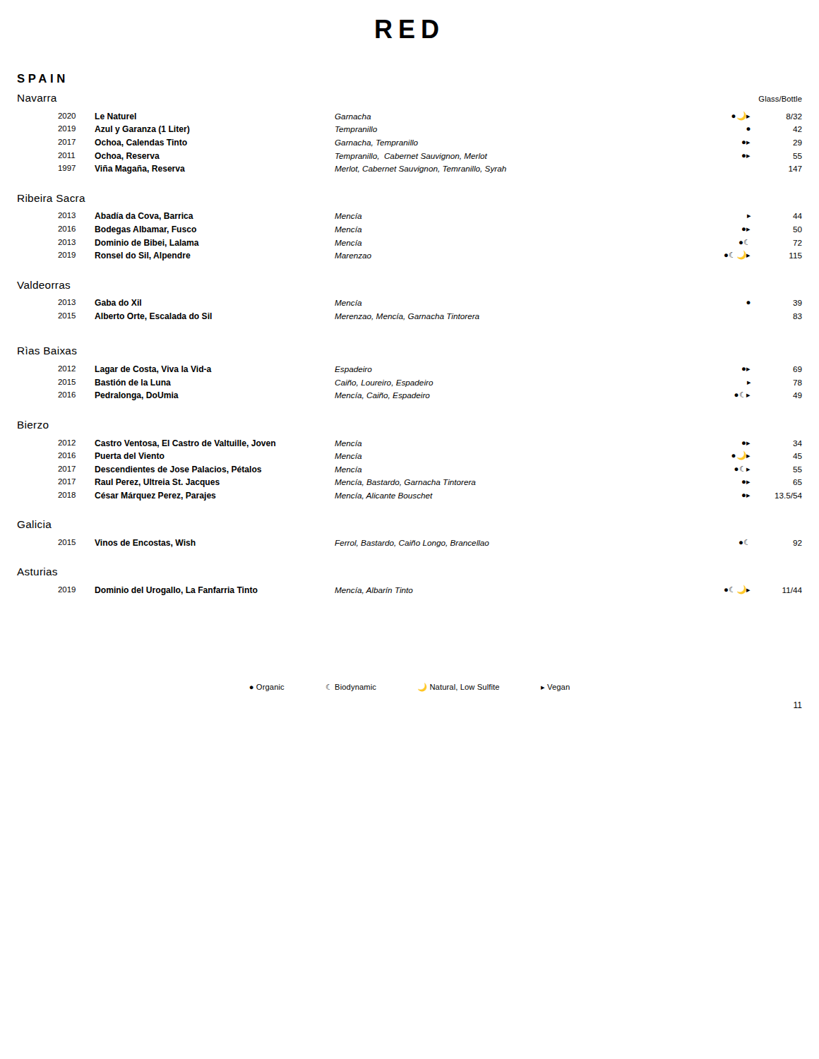RED
SPAIN
Navarra Glass/Bottle
| 2020 | Le Naturel | Garnacha | ●🌙▸ | 8/32 |
| 2019 | Azul y Garanza (1 Liter) | Tempranillo | ● | 42 |
| 2017 | Ochoa, Calendas Tinto | Garnacha, Tempranillo | ●▸ | 29 |
| 2011 | Ochoa, Reserva | Tempranillo, Cabernet Sauvignon, Merlot | ●▸ | 55 |
| 1997 | Viña Magaña, Reserva | Merlot, Cabernet Sauvignon, Temranillo, Syrah | | 147 |
Ribeira Sacra
| 2013 | Abadía da Cova, Barrica | Mencía | ▸ | 44 |
| 2016 | Bodegas Albamar, Fusco | Mencía | ●▸ | 50 |
| 2013 | Dominio de Bibei, Lalama | Mencía | ●☾ | 72 |
| 2019 | Ronsel do Sil, Alpendre | Marenzao | ●☾🌙▸ | 115 |
Valdeorras
| 2013 | Gaba do Xil | Mencía | ● | 39 |
| 2015 | Alberto Orte, Escalada do Sil | Merenzao, Mencía, Garnacha Tintorera | | 83 |
Rìas Baixas
| 2012 | Lagar de Costa, Viva la Vid-a | Espadeiro | ●▸ | 69 |
| 2015 | Bastión de la Luna | Caiño, Loureiro, Espadeiro | ▸ | 78 |
| 2016 | Pedralonga, DoUmia | Mencía, Caiño, Espadeiro | ●☾▸ | 49 |
Bierzo
| 2012 | Castro Ventosa, El Castro de Valtuille, Joven | Mencía | ●▸ | 34 |
| 2016 | Puerta del Viento | Mencía | ●🌙▸ | 45 |
| 2017 | Descendientes de Jose Palacios, Pétalos | Mencía | ●☾▸ | 55 |
| 2017 | Raul Perez, Ultreia St. Jacques | Mencía, Bastardo, Garnacha Tintorera | ●▸ | 65 |
| 2018 | César Márquez Perez, Parajes | Mencía, Alicante Bouschet | ●▸ | 13.5/54 |
Galicia
| 2015 | Vinos de Encostas, Wish | Ferrol, Bastardo, Caiño Longo, Brancellao | ●☾ | 92 |
Asturias
| 2019 | Dominio del Urogallo, La Fanfarria Tinto | Mencía, Albarín Tinto | ●☾🌙▸ | 11/44 |
● Organic ☾ Biodynamic 🌙 Natural, Low Sulfite ▸ Vegan
11